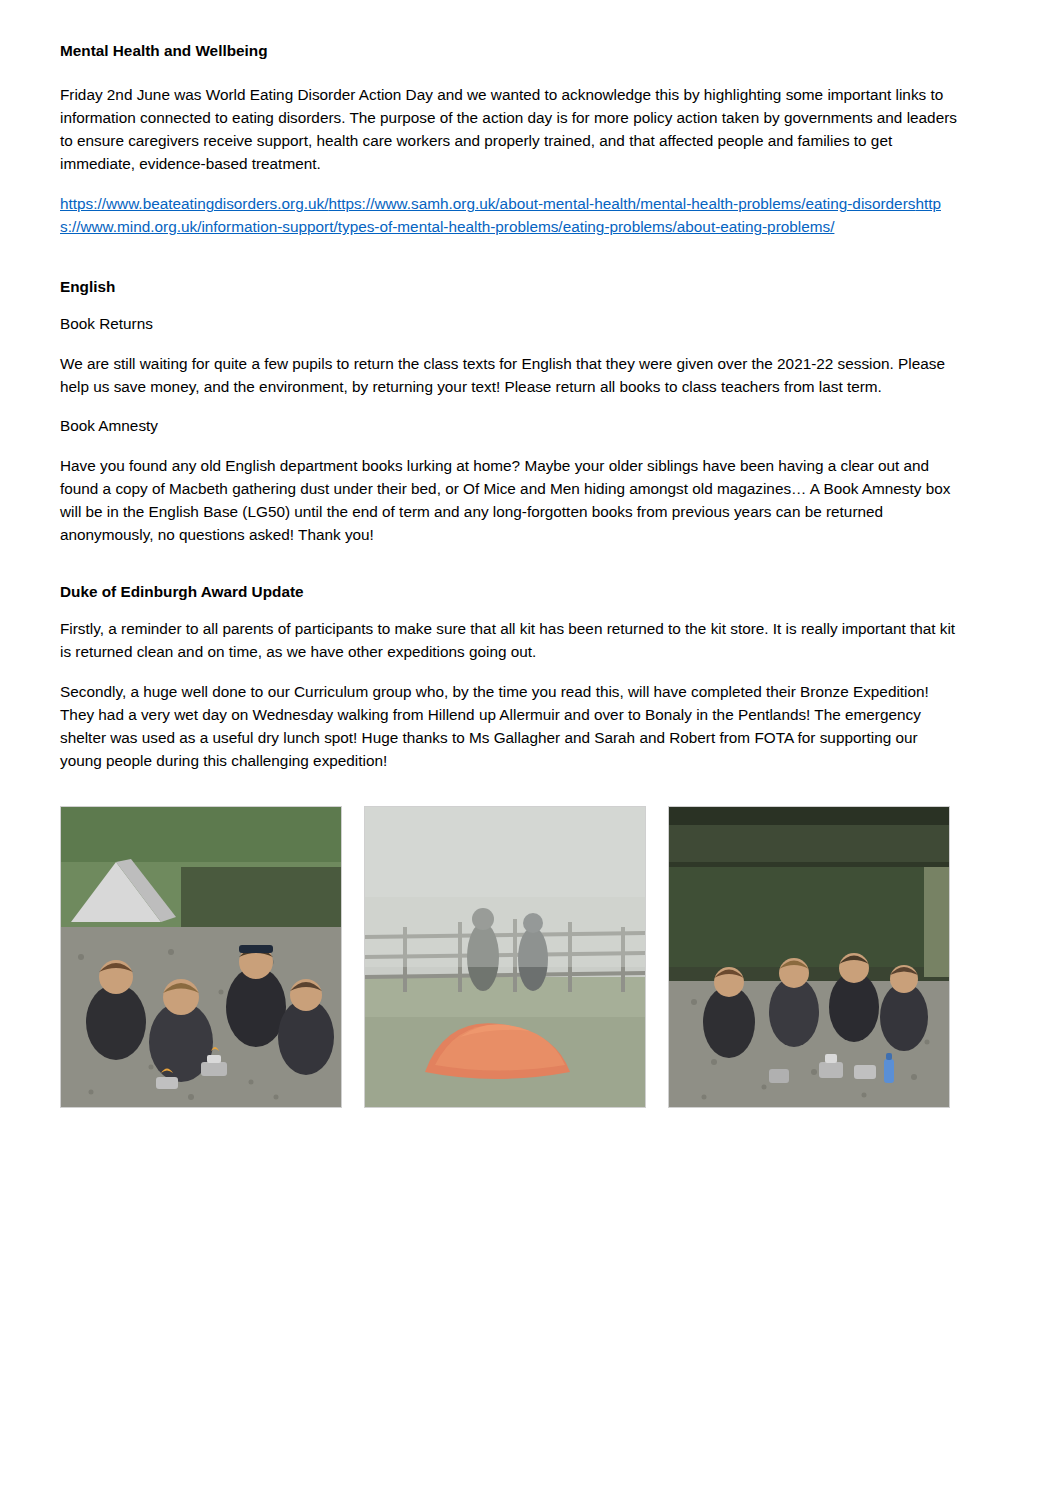Mental Health and Wellbeing
Friday 2nd June was World Eating Disorder Action Day and we wanted to acknowledge this by highlighting some important links to information connected to eating disorders. The purpose of the action day is for more policy action taken by governments and leaders to ensure caregivers receive support, health care workers and properly trained, and that affected people and families to get immediate, evidence-based treatment.
https://www.beateatingdisorders.org.uk/https://www.samh.org.uk/about-mental-health/mental-health-problems/eating-disorders https://www.mind.org.uk/information-support/types-of-mental-health-problems/eating-problems/about-eating-problems/
English
Book Returns
We are still waiting for quite a few pupils to return the class texts for English that they were given over the 2021-22 session. Please help us save money, and the environment, by returning your text! Please return all books to class teachers from last term.
Book Amnesty
Have you found any old English department books lurking at home? Maybe your older siblings have been having a clear out and found a copy of Macbeth gathering dust under their bed, or Of Mice and Men hiding amongst old magazines… A Book Amnesty box will be in the English Base (LG50) until the end of term and any long-forgotten books from previous years can be returned anonymously, no questions asked! Thank you!
Duke of Edinburgh Award Update
Firstly, a reminder to all parents of participants to make sure that all kit has been returned to the kit store. It is really important that kit is returned clean and on time, as we have other expeditions going out.
Secondly, a huge well done to our Curriculum group who, by the time you read this, will have completed their Bronze Expedition! They had a very wet day on Wednesday walking from Hillend up Allermuir and over to Bonaly in the Pentlands! The emergency shelter was used as a useful dry lunch spot! Huge thanks to Ms Gallagher and Sarah and Robert from FOTA for supporting our young people during this challenging expedition!